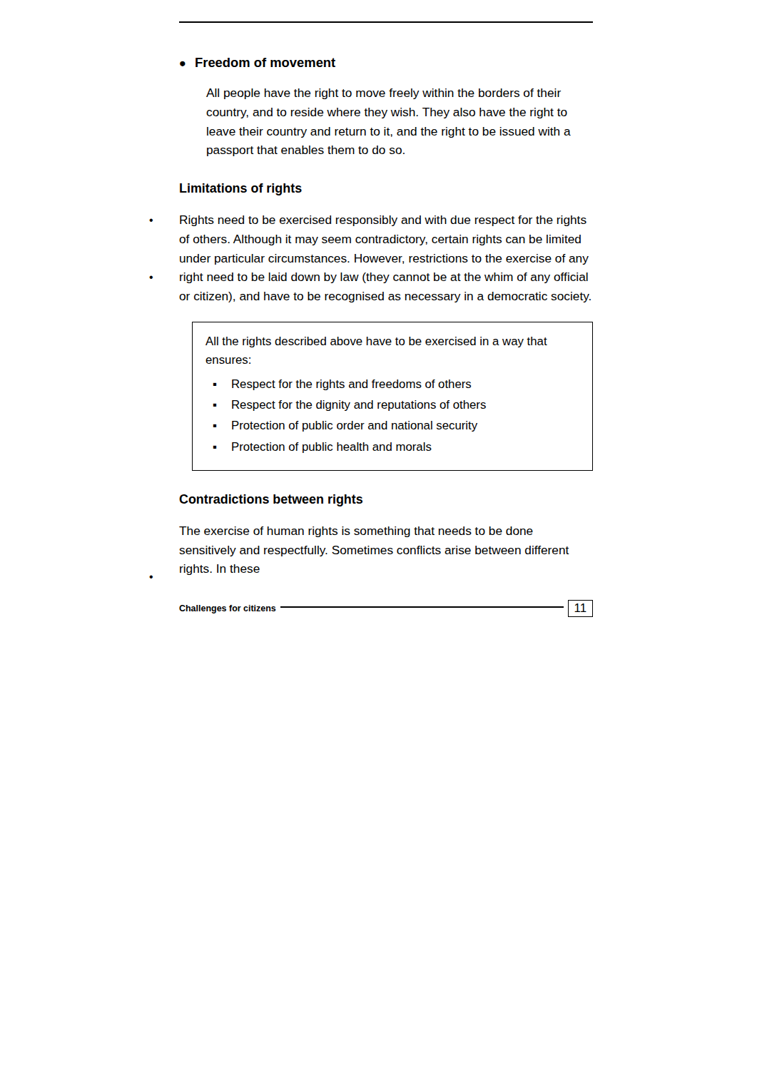•
•
•
Freedom of movement
All people have the right to move freely within the borders of their country, and to reside where they wish. They also have the right to leave their country and return to it, and the right to be issued with a passport that enables them to do so.
Limitations of rights
Rights need to be exercised responsibly and with due respect for the rights of others. Although it may seem contradictory, certain rights can be limited under particular circumstances. However, restrictions to the exercise of any right need to be laid down by law (they cannot be at the whim of any official or citizen), and have to be recognised as necessary in a democratic society.
All the rights described above have to be exercised in a way that ensures:
Respect for the rights and freedoms of others
Respect for the dignity and reputations of others
Protection of public order and national security
Protection of public health and morals
Contradictions between rights
The exercise of human rights is something that needs to be done sensitively and respectfully. Sometimes conflicts arise between different rights. In these
Challenges for citizens 11